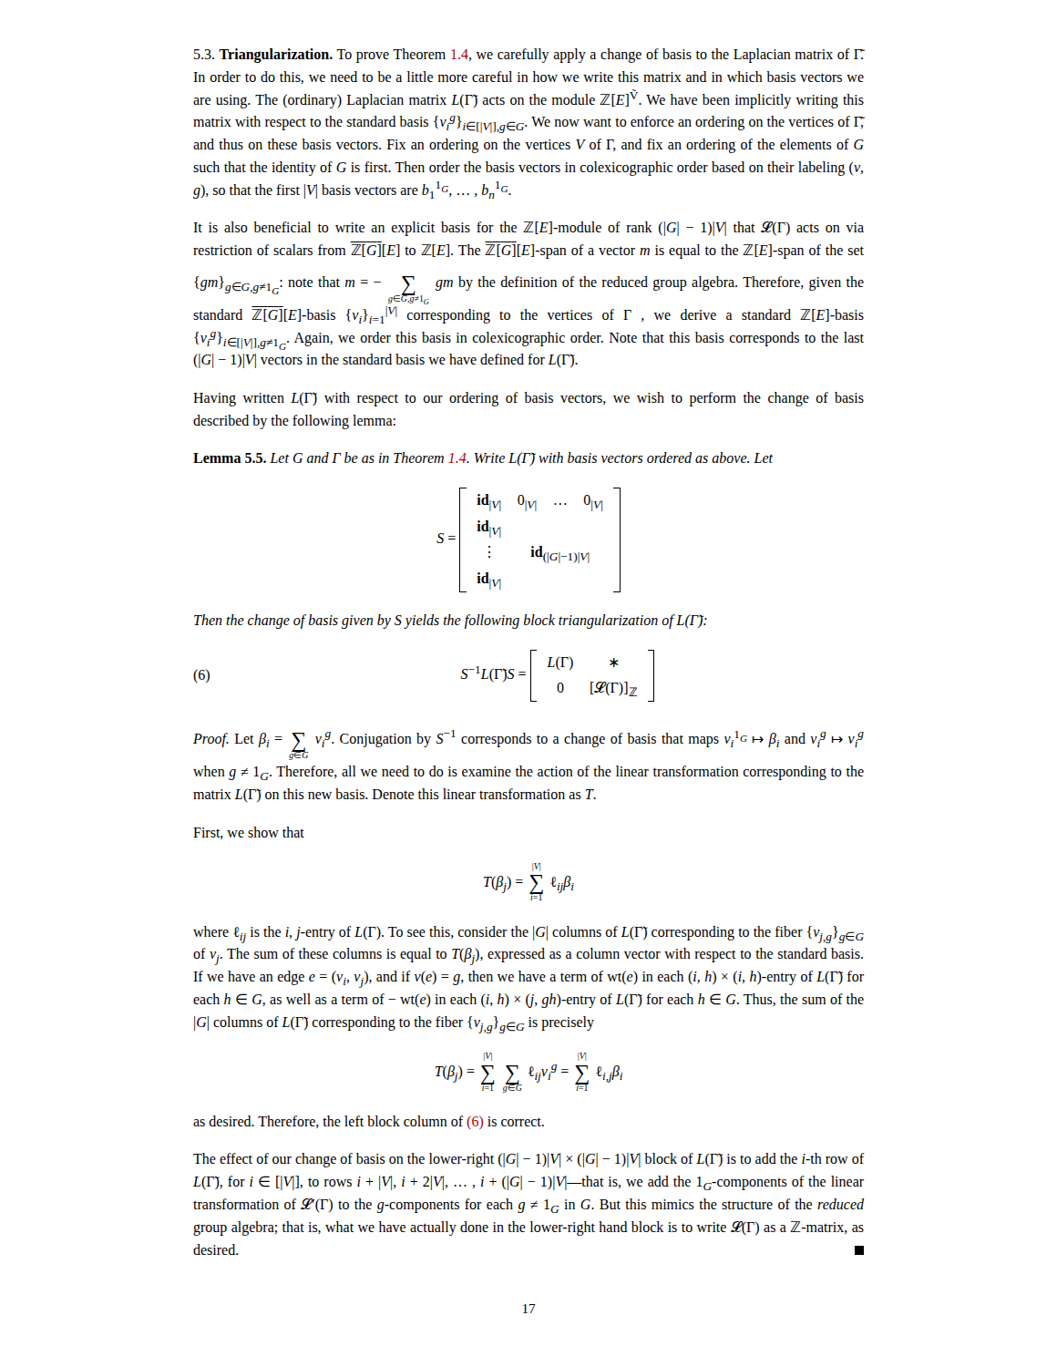5.3. Triangularization. To prove Theorem 1.4, we carefully apply a change of basis to the Laplacian matrix of Γ̃. In order to do this, we need to be a little more careful in how we write this matrix and in which basis vectors we are using. The (ordinary) Laplacian matrix L(Γ̃) acts on the module ℤ[E]Ṽ. We have been implicitly writing this matrix with respect to the standard basis {vig}i∈[|V|],g∈G. We now want to enforce an ordering on the vertices of Γ̃, and thus on these basis vectors. Fix an ordering on the vertices V of Γ, and fix an ordering of the elements of G such that the identity of G is first. Then order the basis vectors in colexicographic order based on their labeling (v, g), so that the first |V| basis vectors are b11G, … , bn1G.
It is also beneficial to write an explicit basis for the ℤ[E]-module of rank (|G| − 1)|V| that 𝓛(Γ) acts on via restriction of scalars from ℤ[G][E] to ℤ[E]. The ℤ[G][E]-span of a vector m is equal to the ℤ[E]-span of the set {gm}g∈G,g≠1G: note that m = − ∑g∈G,g≠1G gm by the definition of the reduced group algebra. Therefore, given the standard ℤ[G][E]-basis {vi}i=1|V| corresponding to the vertices of Γ , we derive a standard ℤ[E]-basis {vig}i∈[|V|],g≠1G. Again, we order this basis in colexicographic order. Note that this basis corresponds to the last (|G| − 1)|V| vectors in the standard basis we have defined for L(Γ̃).
Having written L(Γ̃) with respect to our ordering of basis vectors, we wish to perform the change of basis described by the following lemma:
Lemma 5.5. Let G and Γ be as in Theorem 1.4. Write L(Γ̃) with basis vectors ordered as above. Let
S =
| id / V / | 0 / V / | … | 0 / V / |
| id / V / | |
| ⋮ | id (/ G /−1)/ V / |
| id / V / | |
Then the change of basis given by S yields the following block triangularization of L(Γ̃):
(6)
S−1L(Γ̃)S =
| L (Γ) | ∗ |
| 0 | [𝓛(Γ)] ℤ |
Proof. Let βi = ∑g∈G vig. Conjugation by S−1 corresponds to a change of basis that maps vi1G ↦ βi and vig ↦ vig when g ≠ 1G. Therefore, all we need to do is examine the action of the linear transformation corresponding to the matrix L(Γ̃) on this new basis. Denote this linear transformation as T.
First, we show that
T(βj) = |V|∑i=1 ℓijβi
where ℓij is the i, j-entry of L(Γ). To see this, consider the |G| columns of L(Γ̃) corresponding to the fiber {vj,g}g∈G of vj. The sum of these columns is equal to T(βj), expressed as a column vector with respect to the standard basis. If we have an edge e = (vi, vj), and if ν(e) = g, then we have a term of wt(e) in each (i, h) × (i, h)-entry of L(Γ̃) for each h ∈ G, as well as a term of − wt(e) in each (i, h) × (j, gh)-entry of L(Γ̃) for each h ∈ G. Thus, the sum of the |G| columns of L(Γ̃) corresponding to the fiber {vj,g}g∈G is precisely
T(βj) = |V|∑i=1 ∑g∈G ℓijvig = |V|∑i=1 ℓi,jβi
as desired. Therefore, the left block column of (6) is correct.
The effect of our change of basis on the lower-right (|G| − 1)|V| × (|G| − 1)|V| block of L(Γ̃) is to add the i-th row of L(Γ̃), for i ∈ [|V|], to rows i + |V|, i + 2|V|, … , i + (|G| − 1)|V|—that is, we add the 1G-components of the linear transformation of 𝓛′(Γ) to the g-components for each g ≠ 1G in G. But this mimics the structure of the reduced group algebra; that is, what we have actually done in the lower-right hand block is to write 𝓛(Γ) as a ℤ-matrix, as desired.
17